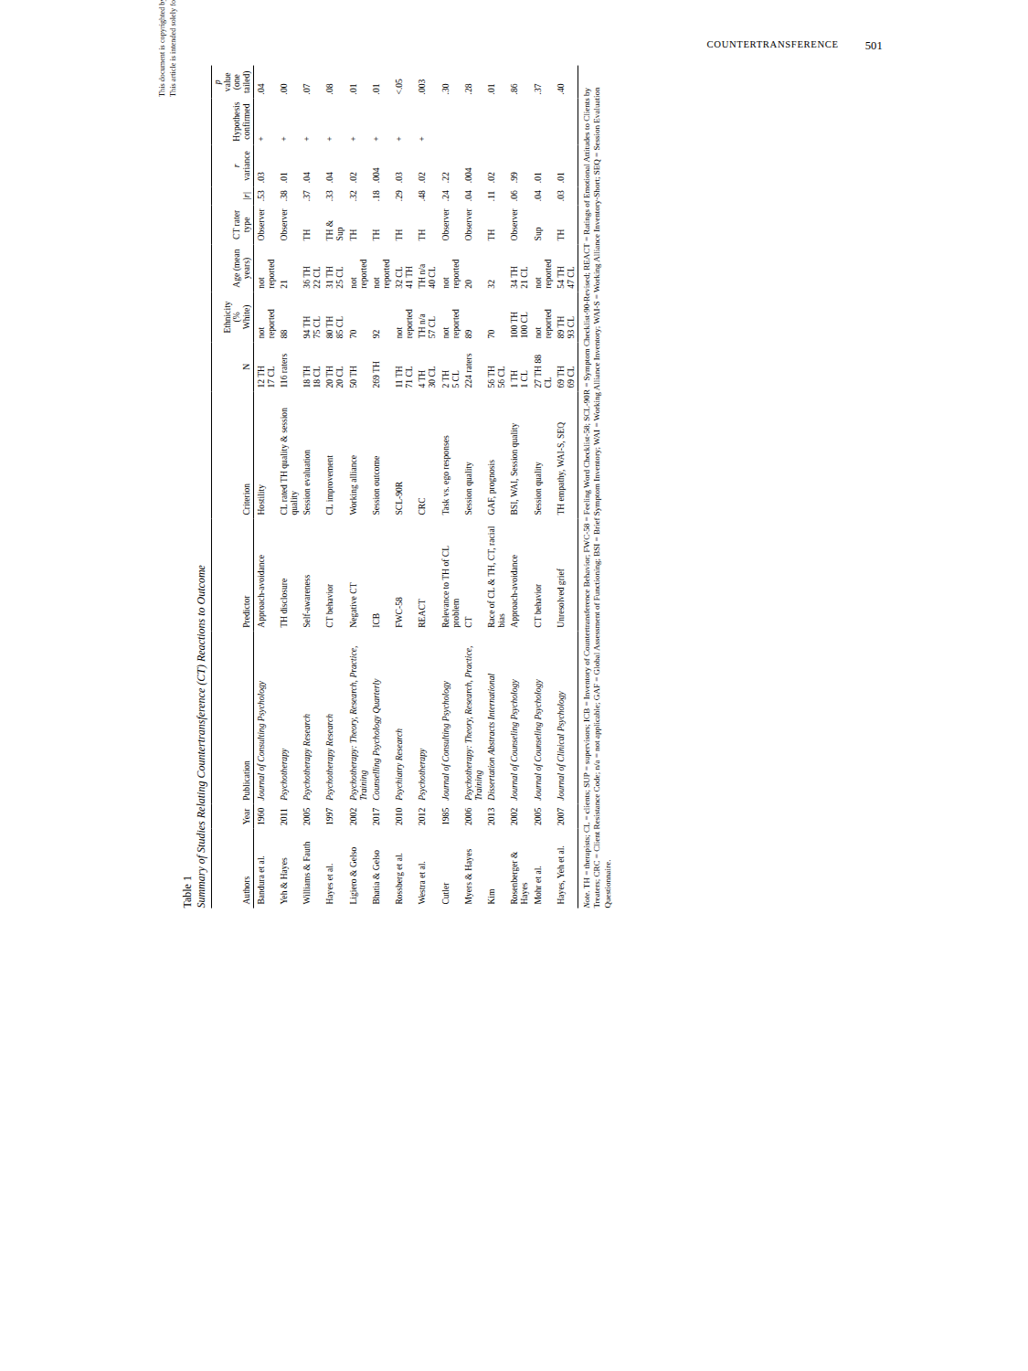This document is copyrighted by the American Psychological Association or one of its allied publishers. This article is intended solely for the personal use of the individual user and is not to be disseminated broadly.
COUNTERTRANSFERENCE
501
Table 1 Summary of Studies Relating Countertransference (CT) Reactions to Outcome
| Authors | Year | Publication | Predictor | Criterion | N | Ethnicity (% White) | Age (mean years) | CT rater type | /r/ | r variance | Hypothesis confirmed | p value (one tailed) |
| --- | --- | --- | --- | --- | --- | --- | --- | --- | --- | --- | --- | --- |
| Bandura et al. | 1960 | Journal of Consulting Psychology | Approach-avoidance | Hostility | 12 TH 17 CL | not reported | not reported | Observer | .53 | .03 | + | .04 |
| Yeh & Hayes | 2011 | Psychotherapy | TH disclosure | CL rated TH quality & session quality | 116 raters | 88 | 21 | Observer | .38 | .01 | + | .00 |
| Williams & Fauth | 2005 | Psychotherapy Research | Self-awareness | Session evaluation | 18 TH 18 CL | 94 TH 75 CL | 36 TH 22 CL | TH | .37 | .04 | + | .07 |
| Hayes et al. | 1997 | Psychotherapy Research | CT behavior | CL improvement | 20 TH 20 CL | 80 TH 85 CL | 31 TH 25 CL | TH & Sup | .33 | .04 | + | .08 |
| Ligiero & Gelso | 2002 | Psychotherapy: Theory, Research, Practice, Training | Negative CT | Working alliance | 50 TH | 70 | not reported | TH | .32 | .02 | + | .01 |
| Bhatia & Gelso | 2017 | Counselling Psychology Quarterly | ICB | Session outcome | 269 TH | 92 | not reported | TH | .18 | .004 | + | .01 |
| Rossberg et al. | 2010 | Psychiatry Research | FWC-58 | SCL-90R | 11 TH 71 CL | not reported | 32 CL 41 TH | TH | .29 | .03 | + | <.05 |
| Westra et al. | 2012 | Psychotherapy | REACT | CRC | 4 TH 30 CL | TH n/a 57 CL | TH n/a 40 CL | TH | .48 | .02 | + | .003 |
| Cutler | 1985 | Journal of Consulting Psychology | Relevance to TH of CL problem | Task vs. ego responses | 2 TH 5 CL | not reported | not reported | Observer | .24 | .22 | | .30 |
| Myers & Hayes | 2006 | Psychotherapy: Theory, Research, Practice, Training | CT | Session quality | 224 raters | 89 | 20 | Observer | .04 | .004 | | .28 |
| Kim | 2013 | Dissertation Abstracts International | Race of CL & TH, CT, racial bias | GAF, prognosis | 56 TH 56 CL | 70 | 32 | TH | .11 | .02 | | .01 |
| Rosenberger & Hayes | 2002 | Journal of Counseling Psychology | Approach-avoidance | BSI, WAI, Session quality | 1 TH 1 CL | 100 TH 100 CL | 34 TH 21 CL | Observer | .06 | .99 | | .86 |
| Mohr et al. | 2005 | Journal of Counseling Psychology | CT behavior | Session quality | 27 TH 88 CL | not reported | not reported | Sup | .04 | .01 | | .37 |
| Hayes, Yeh et al. | 2007 | Journal of Clinical Psychology | Unresolved grief | TH empathy, WAI-S, SEQ | 69 TH 69 CL | 89 TH 93 CL | 54 TH 47 CL | TH | .03 | .01 | | .40 |
Note. TH = therapists; CL = clients; SUP = supervisors; ICB = Inventory of Countertransference Behavior; FWC-58 = Feeling Word Checklist-58; SCL-90R = Symptom Checklist-90-Revised; REACT = Ratings of Emotional Attitudes to Clients by Treaters; CRC = Client Resistance Code; n/a = not applicable; GAF = Global Assessment of Functioning; BSI = Brief Symptom Inventory; WAI = Working Alliance Inventory; WAI-S = Working Alliance Inventory-Short; SEQ = Session Evaluation Questionnaire.